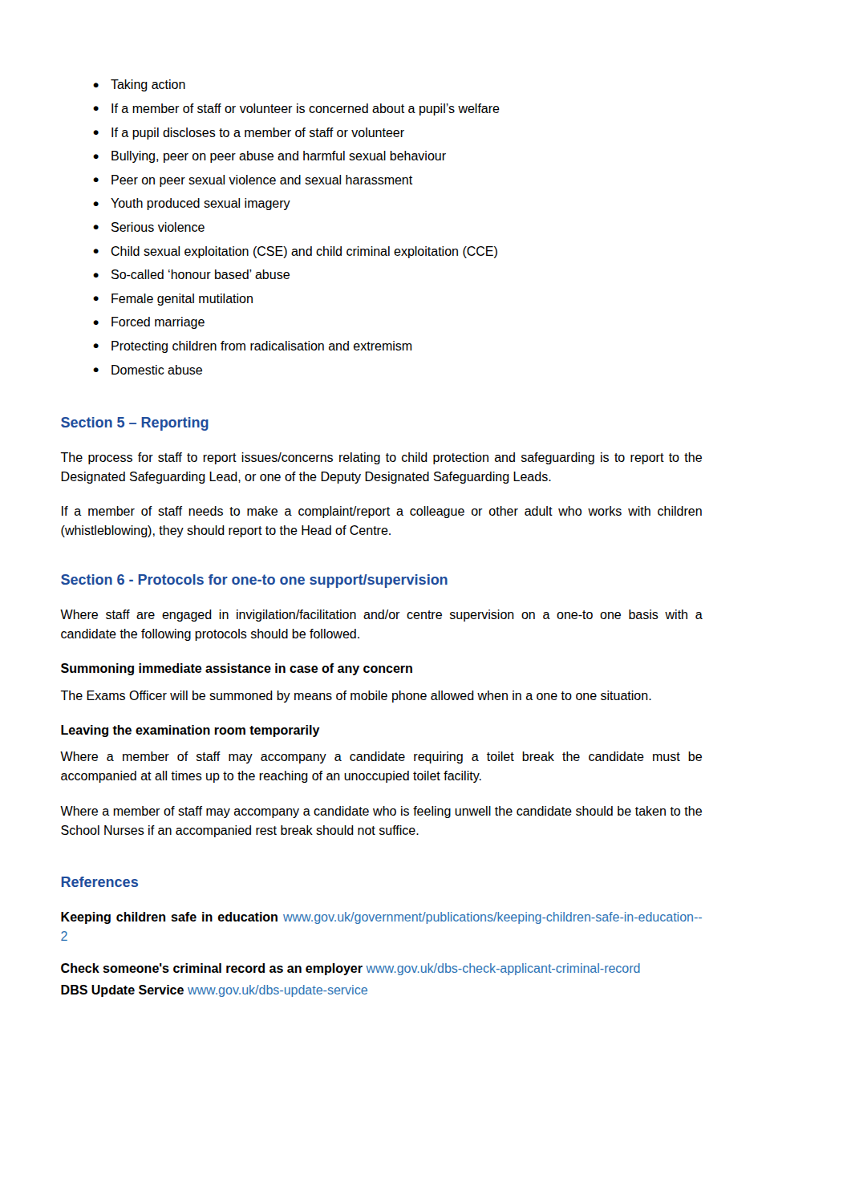Taking action
If a member of staff or volunteer is concerned about a pupil’s welfare
If a pupil discloses to a member of staff or volunteer
Bullying, peer on peer abuse and harmful sexual behaviour
Peer on peer sexual violence and sexual harassment
Youth produced sexual imagery
Serious violence
Child sexual exploitation (CSE) and child criminal exploitation (CCE)
So-called ‘honour based’ abuse
Female genital mutilation
Forced marriage
Protecting children from radicalisation and extremism
Domestic abuse
Section 5 – Reporting
The process for staff to report issues/concerns relating to child protection and safeguarding is to report to the Designated Safeguarding Lead, or one of the Deputy Designated Safeguarding Leads.
If a member of staff needs to make a complaint/report a colleague or other adult who works with children (whistleblowing), they should report to the Head of Centre.
Section 6 - Protocols for one-to one support/supervision
Where staff are engaged in invigilation/facilitation and/or centre supervision on a one-to one basis with a candidate the following protocols should be followed.
Summoning immediate assistance in case of any concern
The Exams Officer will be summoned by means of mobile phone allowed when in a one to one situation.
Leaving the examination room temporarily
Where a member of staff may accompany a candidate requiring a toilet break the candidate must be accompanied at all times up to the reaching of an unoccupied toilet facility.
Where a member of staff may accompany a candidate who is feeling unwell the candidate should be taken to the School Nurses if an accompanied rest break should not suffice.
References
Keeping children safe in education www.gov.uk/government/publications/keeping-children-safe-in-education--2
Check someone's criminal record as an employer www.gov.uk/dbs-check-applicant-criminal-record
DBS Update Service www.gov.uk/dbs-update-service